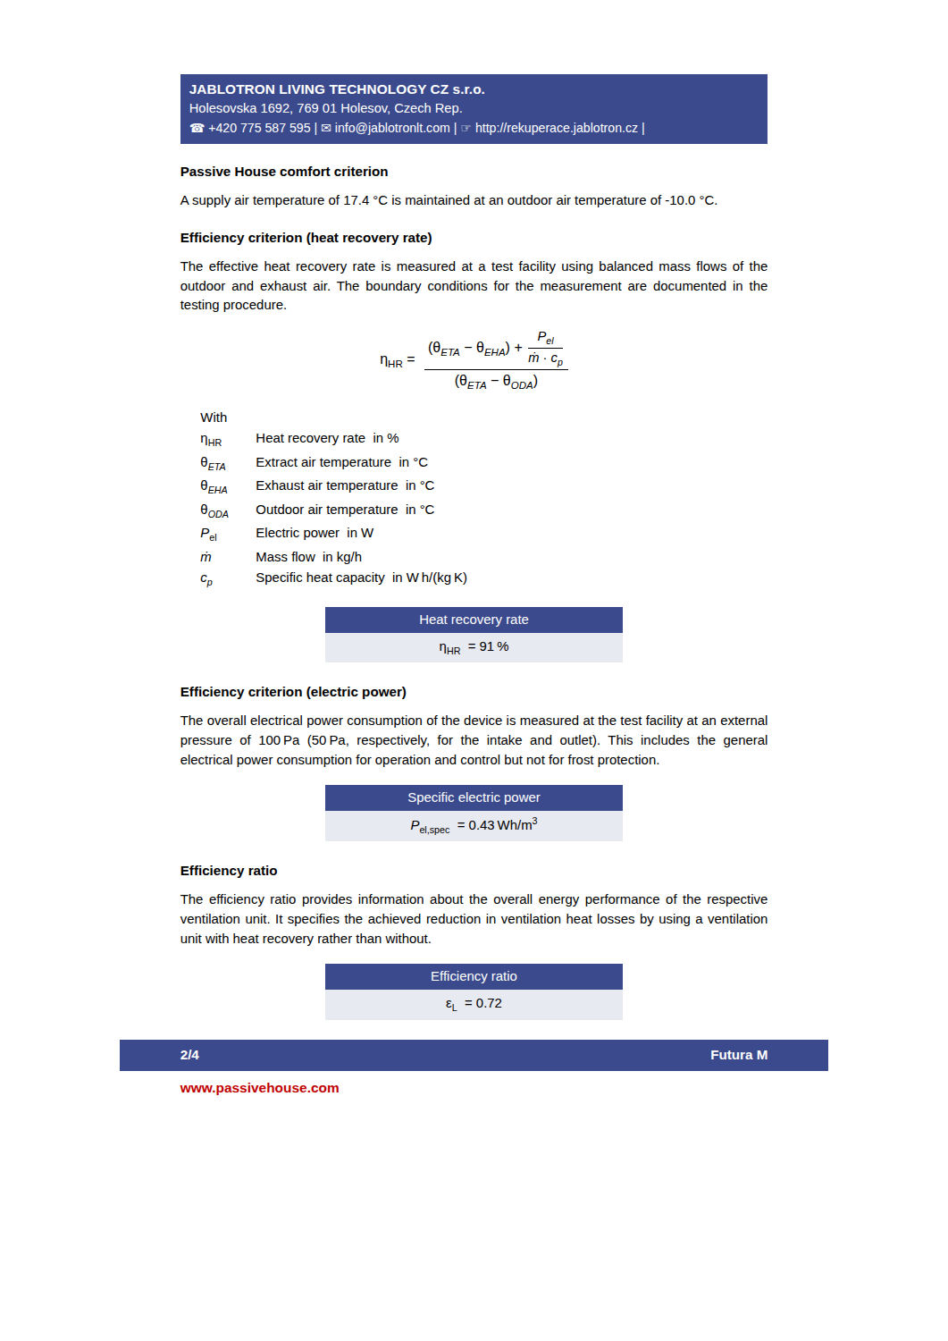JABLOTRON LIVING TECHNOLOGY CZ s.r.o.
Holesovska 1692, 769 01 Holesov, Czech Rep.
☎ +420 775 587 595 | ✉ info@jablotronlt.com | ☞ http://rekuperace.jablotron.cz |
Passive House comfort criterion
A supply air temperature of 17.4 °C is maintained at an outdoor air temperature of -10.0 °C.
Efficiency criterion (heat recovery rate)
The effective heat recovery rate is measured at a test facility using balanced mass flows of the outdoor and exhaust air. The boundary conditions for the measurement are documented in the testing procedure.
ηHR = (θETA − θEHA) + Pel ṁ · cp (θETA − θODA)
With
| η HR | Heat recovery rate in % |
| θ ETA | Extract air temperature in °C |
| θ EHA | Exhaust air temperature in °C |
| θ ODA | Outdoor air temperature in °C |
| P el | Electric power in W |
| ṁ | Mass flow in kg/h |
| c p | Specific heat capacity in W h/(kg K) |
Heat recovery rate
ηHR = 91 %
Efficiency criterion (electric power)
The overall electrical power consumption of the device is measured at the test facility at an external pressure of 100 Pa (50 Pa, respectively, for the intake and outlet). This includes the general electrical power consumption for operation and control but not for frost protection.
Specific electric power
Pel,spec = 0.43 Wh/m3
Efficiency ratio
The efficiency ratio provides information about the overall energy performance of the respective ventilation unit. It specifies the achieved reduction in ventilation heat losses by using a ventilation unit with heat recovery rather than without.
Efficiency ratio
εL = 0.72
2/4 Futura M
www.passivehouse.com